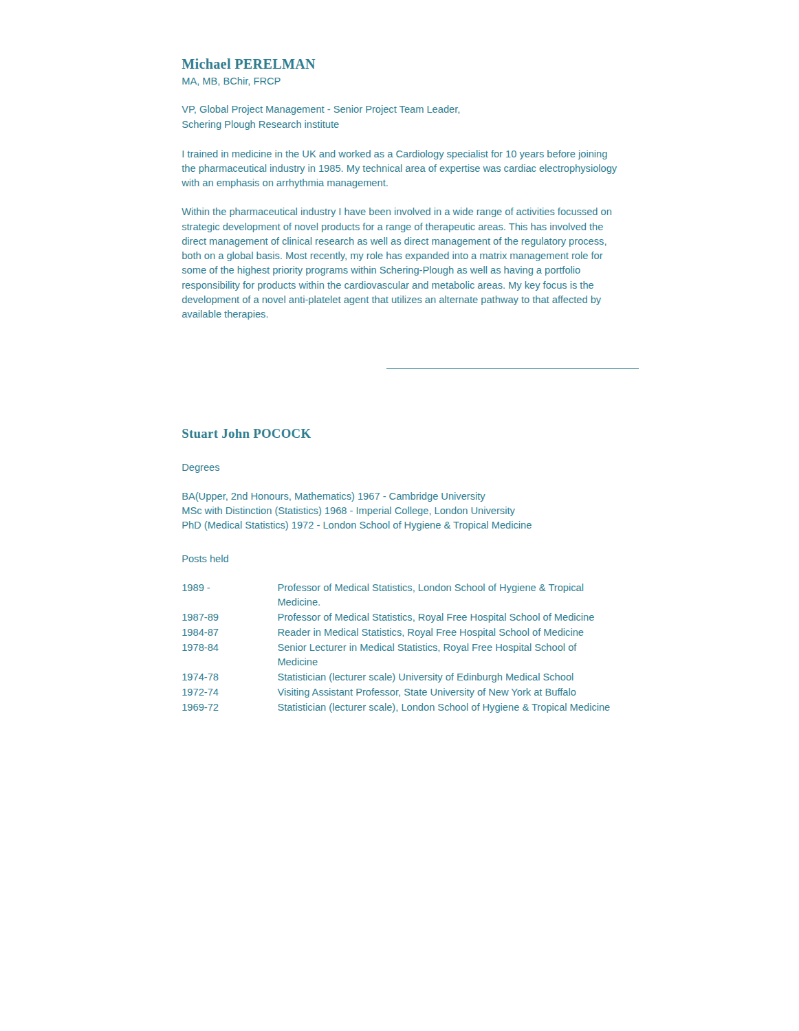Michael PERELMAN
MA, MB, BChir, FRCP
VP, Global Project Management - Senior Project Team Leader,
Schering Plough Research institute
I trained in medicine in the UK and worked as a Cardiology specialist for 10 years before joining the pharmaceutical industry in 1985. My technical area of expertise was cardiac electrophysiology with an emphasis on arrhythmia management.
Within the pharmaceutical industry I have been involved in a wide range of activities focussed on strategic development of novel products for a range of therapeutic areas. This has involved the direct management of clinical research as well as direct management of the regulatory process, both on a global basis. Most recently, my role has expanded into a matrix management role for some of the highest priority programs within Schering-Plough as well as having a portfolio responsibility for products within the cardiovascular and metabolic areas. My key focus is the development of a novel anti-platelet agent that utilizes an alternate pathway to that affected by available therapies.
Stuart John POCOCK
Degrees
BA(Upper, 2nd Honours, Mathematics) 1967 - Cambridge University
MSc with Distinction (Statistics) 1968 - Imperial College, London University
PhD (Medical Statistics) 1972 - London School of Hygiene & Tropical Medicine
Posts held
| 1989 - | Professor of Medical Statistics, London School of Hygiene & Tropical Medicine. |
| 1987-89 | Professor of Medical Statistics, Royal Free Hospital School of Medicine |
| 1984-87 | Reader in Medical Statistics, Royal Free Hospital School of Medicine |
| 1978-84 | Senior Lecturer in Medical Statistics, Royal Free Hospital School of Medicine |
| 1974-78 | Statistician (lecturer scale) University of Edinburgh Medical School |
| 1972-74 | Visiting Assistant Professor, State University of New York at Buffalo |
| 1969-72 | Statistician (lecturer scale), London School of Hygiene & Tropical Medicine |